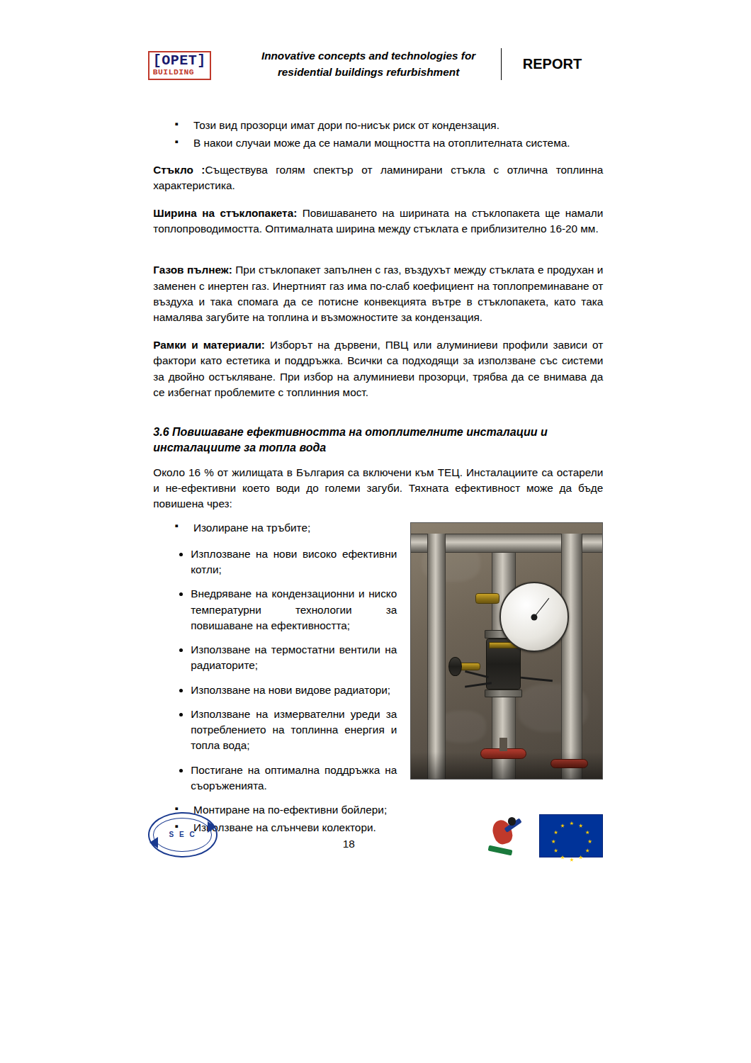[OPET] BUILDING
Innovative concepts and technologies for
residential buildings refurbishment
REPORT
Този вид прозорци имат дори по-нисък риск от кондензация.
В накои случаи може да се намали мощността на отоплителната система.
Стъкло : Съществува голям спектър от ламинирани стъкла с отлична топлинна характеристика.
Ширина на стъклопакета: Повишаването на ширината на стъклопакета ще намали топлопроводимостта. Оптималната ширина между стъклата е приблизително 16-20 мм.
Газов пълнеж: При стъклопакет запълнен с газ, въздухът между стъклата е продухан и заменен с инертен газ. Инертният газ има по-слаб коефициент на топлопреминаване от въздуха и така спомага да се потисне конвекцията вътре в стъклопакета, като така намалява загубите на топлина и възможностите за кондензация.
Рамки и материали: Изборът на дървени, ПВЦ или алуминиеви профили зависи от фактори като естетика и поддръжка. Всички са подходящи за използване със системи за двойно остъкляване. При избор на алуминиеви прозорци, трябва да се внимава да се избегнат проблемите с топлинния мост.
3.6 Повишаване ефективността на отоплителните инсталации и инсталациите за топла вода
Около 16 % от жилищата в България са включени към ТЕЦ. Инсталациите са остарели и не-ефективни което води до големи загуби. Тяхната ефективност може да бъде повишена чрез:
Изолиране на тръбите;
Изплозване на нови високо ефективни котли;
Внедряване на кондензационни и ниско температурни технологии за повишаване на ефективността;
Използване на термостатни вентили на радиаторите;
Използване на нови видове радиатори;
Използване на измервателни уреди за потреблението на топлинна енергия и топла вода;
Постигане на оптимална поддръжка на съоръженията.
Монтиране на по-ефективни бойлери;
Използване на слънчеви колектори.
S E C
18